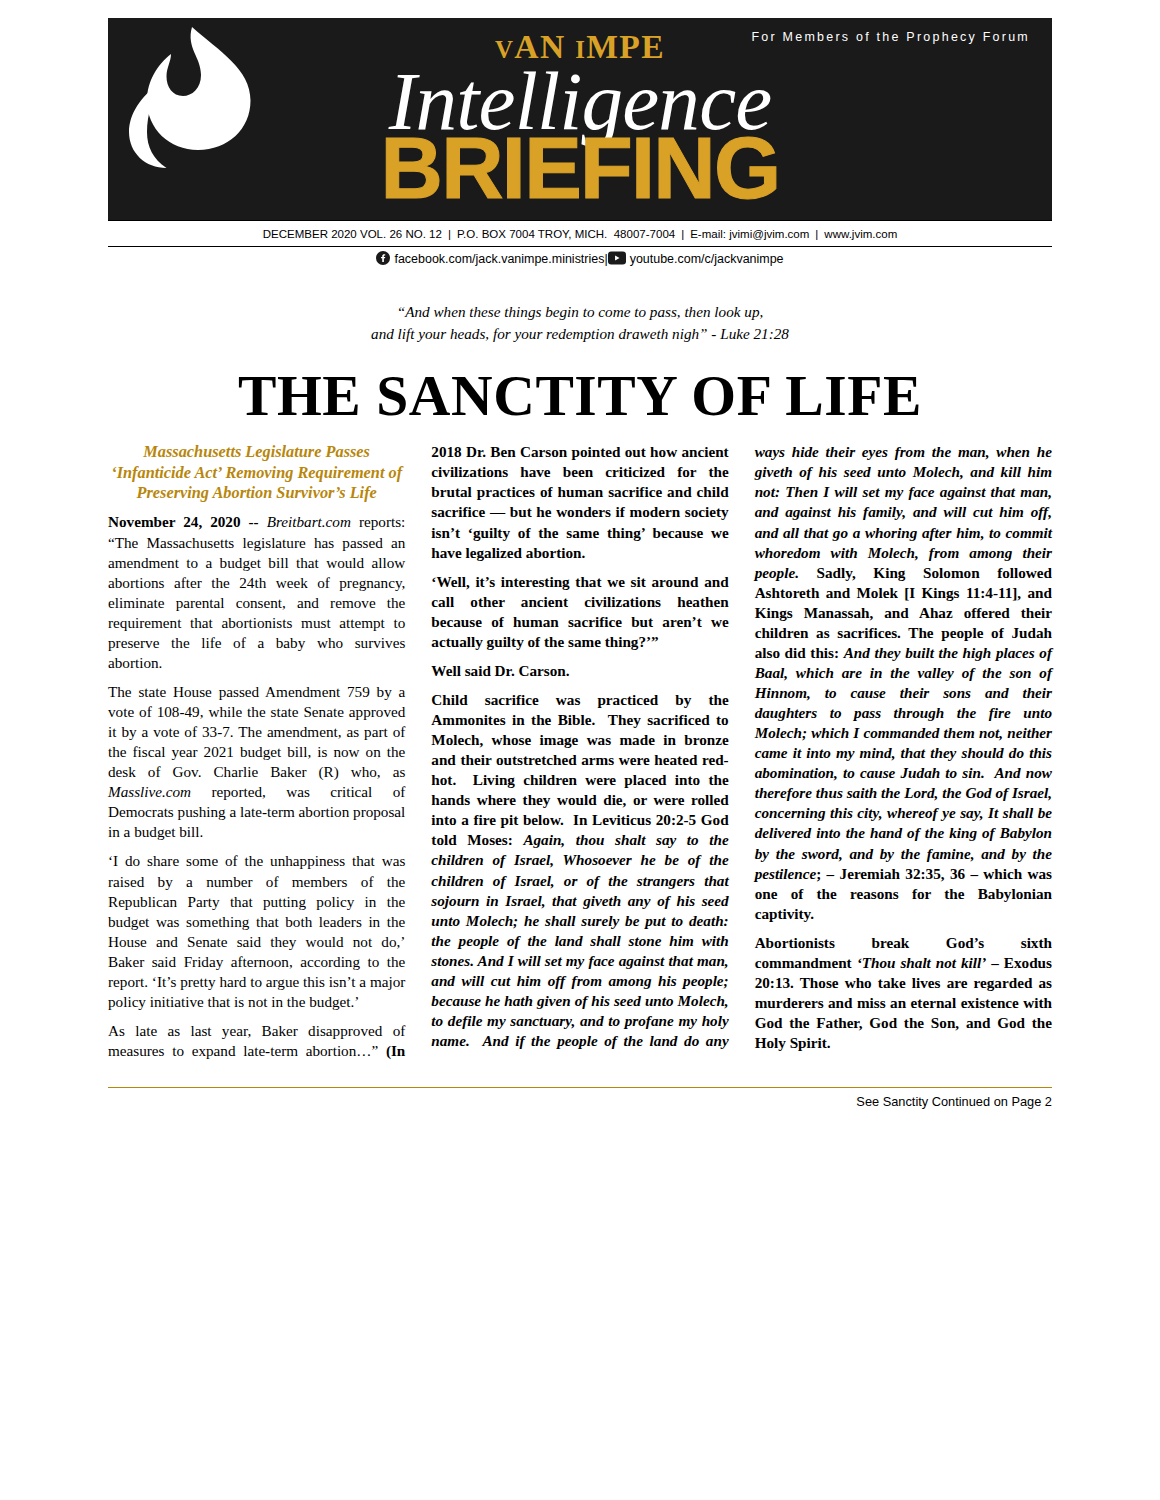For Members of the Prophecy Forum
VAN IMPE
Intelligence
BRIEFING
DECEMBER 2020 VOL. 26 NO. 12|P.O. BOX 7004 TROY, MICH. 48007-7004|E-mail: jvimi@jvim.com|www.jvim.com
facebook.com/jack.vanimpe.ministries|youtube.com/c/jackvanimpe
“And when these things begin to come to pass, then look up,
and lift your heads, for your redemption draweth nigh” - Luke 21:28
THE SANCTITY OF LIFE
Massachusetts Legislature Passes ‘Infanticide Act’ Removing Requirement of Preserving Abortion Survivor’s Life
November 24, 2020 -- Breitbart.com reports: “The Massachusetts legislature has passed an amendment to a budget bill that would allow abortions after the 24th week of pregnancy, eliminate parental consent, and remove the requirement that abortionists must attempt to preserve the life of a baby who survives abortion.
The state House passed Amendment 759 by a vote of 108-49, while the state Senate approved it by a vote of 33-7. The amendment, as part of the fiscal year 2021 budget bill, is now on the desk of Gov. Charlie Baker (R) who, as Masslive.com reported, was critical of Democrats pushing a late-term abortion proposal in a budget bill.
‘I do share some of the unhappiness that was raised by a number of members of the Republican Party that putting policy in the budget was something that both leaders in the House and Senate said they would not do,’ Baker said Friday afternoon, according to the report. ‘It’s pretty hard to argue this isn’t a major policy initiative that is not in the budget.’
As late as last year, Baker disapproved of measures to expand late-term abortion…” (In 2018 Dr. Ben Carson pointed out how ancient civilizations have been criticized for the brutal practices of human sacrifice and child sacrifice — but he wonders if modern society isn’t ‘guilty of the same thing’ because we have legalized abortion.
‘Well, it’s interesting that we sit around and call other ancient civilizations heathen because of human sacrifice but aren’t we actually guilty of the same thing?’”
Well said Dr. Carson.
Child sacrifice was practiced by the Ammonites in the Bible. They sacrificed to Molech, whose image was made in bronze and their outstretched arms were heated red-hot. Living children were placed into the hands where they would die, or were rolled into a fire pit below. In Leviticus 20:2-5 God told Moses: Again, thou shalt say to the children of Israel, Whosoever he be of the children of Israel, or of the strangers that sojourn in Israel, that giveth any of his seed unto Molech; he shall surely be put to death: the people of the land shall stone him with stones. And I will set my face against that man, and will cut him off from among his people; because he hath given of his seed unto Molech, to defile my sanctuary, and to profane my holy name. And if the people of the land do any ways hide their eyes from the man, when he giveth of his seed unto Molech, and kill him not: Then I will set my face against that man, and against his family, and will cut him off, and all that go a whoring after him, to commit whoredom with Molech, from among their people. Sadly, King Solomon followed Ashtoreth and Molek [I Kings 11:4-11], and Kings Manassah, and Ahaz offered their children as sacrifices. The people of Judah also did this: And they built the high places of Baal, which are in the valley of the son of Hinnom, to cause their sons and their daughters to pass through the fire unto Molech; which I commanded them not, neither came it into my mind, that they should do this abomination, to cause Judah to sin. And now therefore thus saith the Lord, the God of Israel, concerning this city, whereof ye say, It shall be delivered into the hand of the king of Babylon by the sword, and by the famine, and by the pestilence; – Jeremiah 32:35, 36 – which was one of the reasons for the Babylonian captivity.
Abortionists break God’s sixth commandment ‘Thou shalt not kill’ – Exodus 20:13. Those who take lives are regarded as murderers and miss an eternal existence with God the Father, God the Son, and God the Holy Spirit.
See Sanctity Continued on Page 2